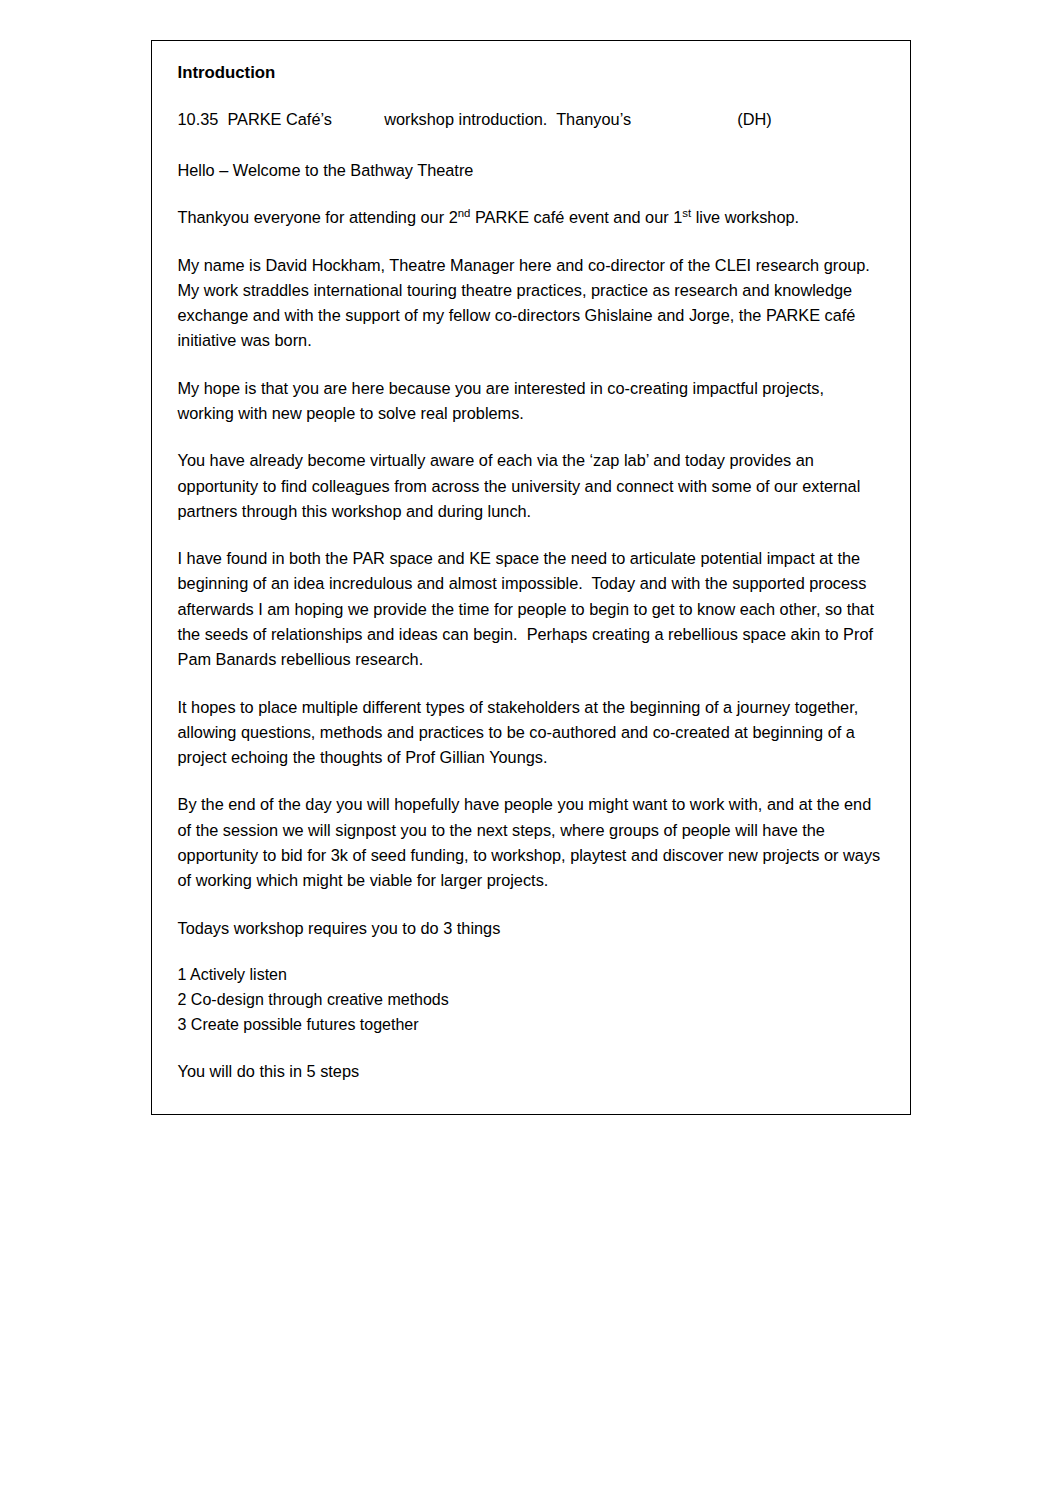Introduction
10.35 PARKE Café’s workshop introduction. Thanyou’s (DH)
Hello – Welcome to the Bathway Theatre
Thankyou everyone for attending our 2nd PARKE café event and our 1st live workshop.
My name is David Hockham, Theatre Manager here and co-director of the CLEI research group. My work straddles international touring theatre practices, practice as research and knowledge exchange and with the support of my fellow co-directors Ghislaine and Jorge, the PARKE café initiative was born.
My hope is that you are here because you are interested in co-creating impactful projects, working with new people to solve real problems.
You have already become virtually aware of each via the ‘zap lab’ and today provides an opportunity to find colleagues from across the university and connect with some of our external partners through this workshop and during lunch.
I have found in both the PAR space and KE space the need to articulate potential impact at the beginning of an idea incredulous and almost impossible. Today and with the supported process afterwards I am hoping we provide the time for people to begin to get to know each other, so that the seeds of relationships and ideas can begin. Perhaps creating a rebellious space akin to Prof Pam Banards rebellious research.
It hopes to place multiple different types of stakeholders at the beginning of a journey together, allowing questions, methods and practices to be co-authored and co-created at beginning of a project echoing the thoughts of Prof Gillian Youngs.
By the end of the day you will hopefully have people you might want to work with, and at the end of the session we will signpost you to the next steps, where groups of people will have the opportunity to bid for 3k of seed funding, to workshop, playtest and discover new projects or ways of working which might be viable for larger projects.
Todays workshop requires you to do 3 things
1 Actively listen 2 Co-design through creative methods 3 Create possible futures together
You will do this in 5 steps